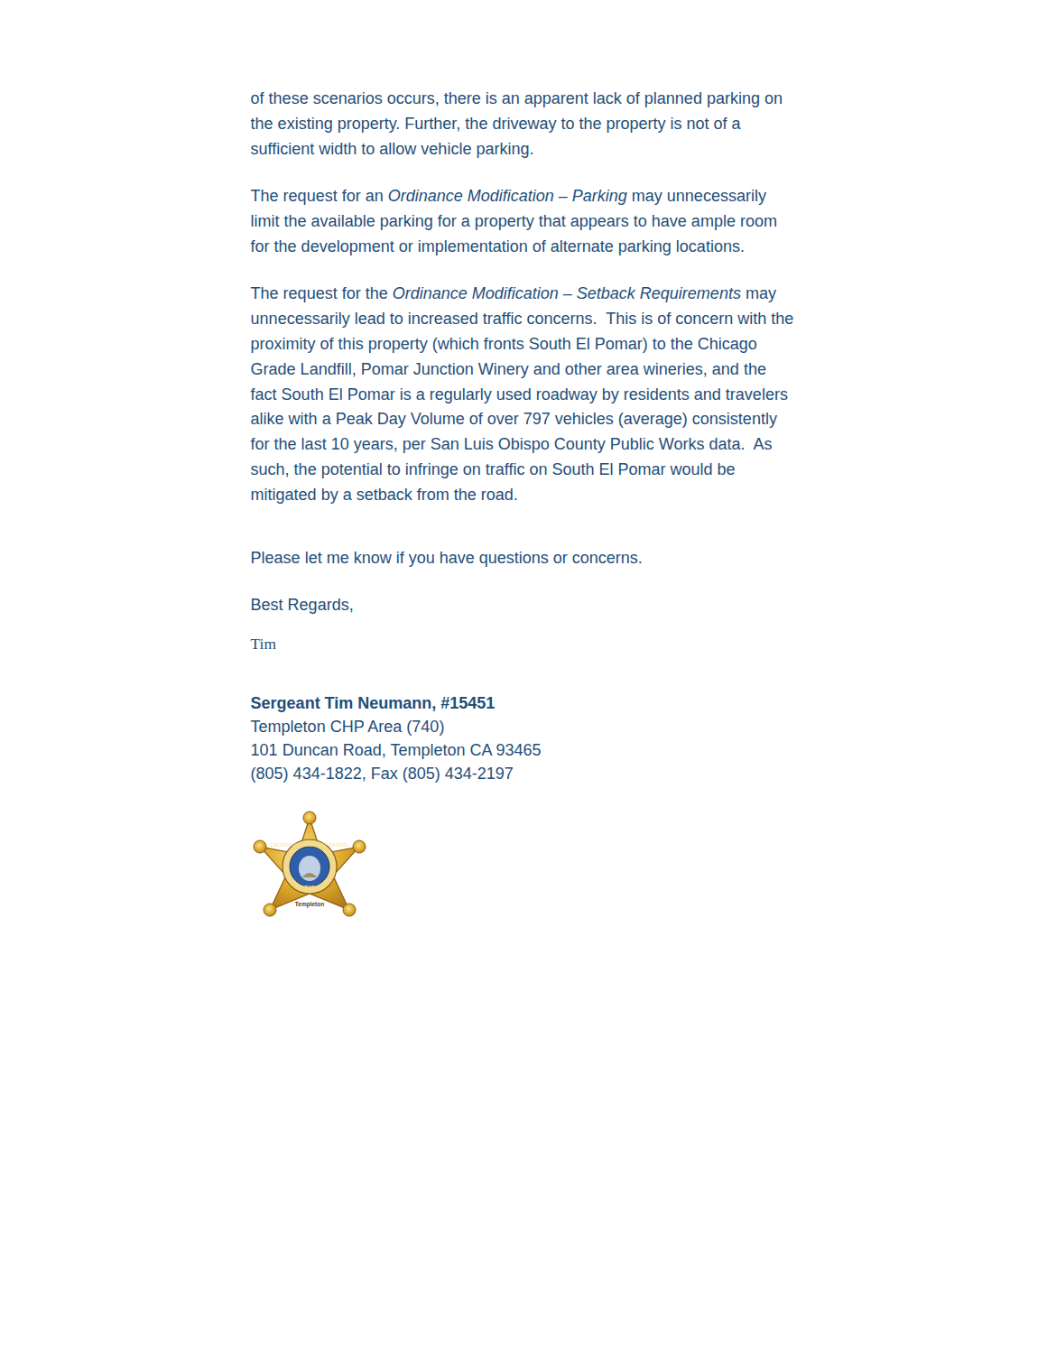of these scenarios occurs, there is an apparent lack of planned parking on the existing property. Further, the driveway to the property is not of a sufficient width to allow vehicle parking.
The request for an Ordinance Modification – Parking may unnecessarily limit the available parking for a property that appears to have ample room for the development or implementation of alternate parking locations.
The request for the Ordinance Modification – Setback Requirements may unnecessarily lead to increased traffic concerns. This is of concern with the proximity of this property (which fronts South El Pomar) to the Chicago Grade Landfill, Pomar Junction Winery and other area wineries, and the fact South El Pomar is a regularly used roadway by residents and travelers alike with a Peak Day Volume of over 797 vehicles (average) consistently for the last 10 years, per San Luis Obispo County Public Works data. As such, the potential to infringe on traffic on South El Pomar would be mitigated by a setback from the road.
Please let me know if you have questions or concerns.
Best Regards,
Tim
Sergeant Tim Neumann, #15451
Templeton CHP Area (740)
101 Duncan Road, Templeton CA 93465
(805) 434-1822, Fax (805) 434-2197
CALIFORNIA HIGHWAY PATROL 740 Templeton